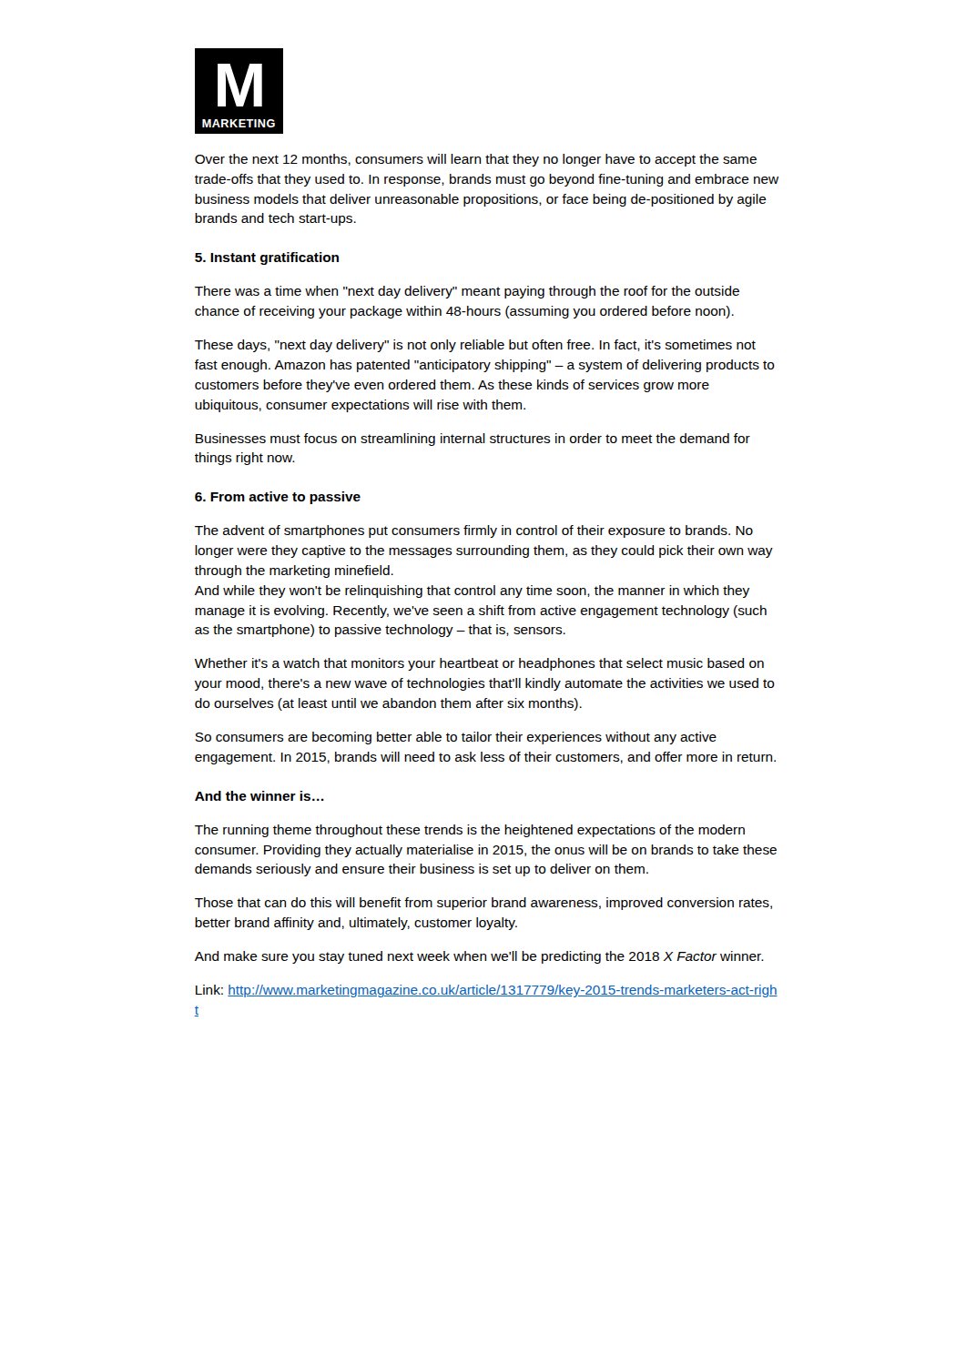M MARKETING
Over the next 12 months, consumers will learn that they no longer have to accept the same trade-offs that they used to. In response, brands must go beyond fine-tuning and embrace new business models that deliver unreasonable propositions, or face being de-positioned by agile brands and tech start-ups.
5. Instant gratification
There was a time when "next day delivery" meant paying through the roof for the outside chance of receiving your package within 48-hours (assuming you ordered before noon).
These days, "next day delivery" is not only reliable but often free. In fact, it's sometimes not fast enough. Amazon has patented "anticipatory shipping" – a system of delivering products to customers before they've even ordered them. As these kinds of services grow more ubiquitous, consumer expectations will rise with them.
Businesses must focus on streamlining internal structures in order to meet the demand for things right now.
6. From active to passive
The advent of smartphones put consumers firmly in control of their exposure to brands. No longer were they captive to the messages surrounding them, as they could pick their own way through the marketing minefield.
And while they won't be relinquishing that control any time soon, the manner in which they manage it is evolving. Recently, we've seen a shift from active engagement technology (such as the smartphone) to passive technology – that is, sensors.
Whether it's a watch that monitors your heartbeat or headphones that select music based on your mood, there's a new wave of technologies that'll kindly automate the activities we used to do ourselves (at least until we abandon them after six months).
So consumers are becoming better able to tailor their experiences without any active engagement. In 2015, brands will need to ask less of their customers, and offer more in return.
And the winner is…
The running theme throughout these trends is the heightened expectations of the modern consumer. Providing they actually materialise in 2015, the onus will be on brands to take these demands seriously and ensure their business is set up to deliver on them.
Those that can do this will benefit from superior brand awareness, improved conversion rates, better brand affinity and, ultimately, customer loyalty.
And make sure you stay tuned next week when we'll be predicting the 2018 X Factor winner.
Link: http://www.marketingmagazine.co.uk/article/1317779/key-2015-trends-marketers-act-right